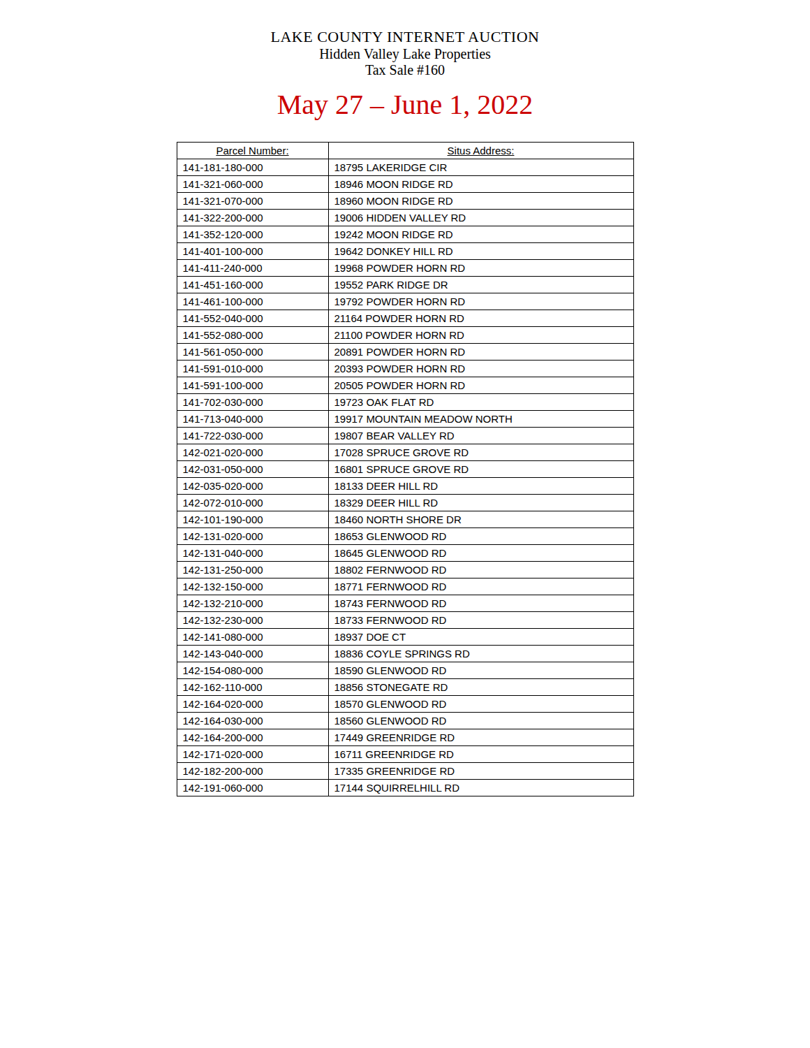LAKE COUNTY INTERNET AUCTION
Hidden Valley Lake Properties
Tax Sale #160
May 27 – June 1, 2022
| Parcel Number: | Situs Address: |
| --- | --- |
| 141-181-180-000 | 18795 LAKERIDGE CIR |
| 141-321-060-000 | 18946 MOON RIDGE RD |
| 141-321-070-000 | 18960 MOON RIDGE RD |
| 141-322-200-000 | 19006 HIDDEN VALLEY RD |
| 141-352-120-000 | 19242 MOON RIDGE RD |
| 141-401-100-000 | 19642 DONKEY HILL RD |
| 141-411-240-000 | 19968 POWDER HORN RD |
| 141-451-160-000 | 19552 PARK RIDGE DR |
| 141-461-100-000 | 19792 POWDER HORN RD |
| 141-552-040-000 | 21164 POWDER HORN RD |
| 141-552-080-000 | 21100 POWDER HORN RD |
| 141-561-050-000 | 20891 POWDER HORN RD |
| 141-591-010-000 | 20393 POWDER HORN RD |
| 141-591-100-000 | 20505 POWDER HORN RD |
| 141-702-030-000 | 19723 OAK FLAT RD |
| 141-713-040-000 | 19917 MOUNTAIN MEADOW NORTH |
| 141-722-030-000 | 19807 BEAR VALLEY RD |
| 142-021-020-000 | 17028 SPRUCE GROVE RD |
| 142-031-050-000 | 16801 SPRUCE GROVE RD |
| 142-035-020-000 | 18133 DEER HILL RD |
| 142-072-010-000 | 18329 DEER HILL RD |
| 142-101-190-000 | 18460 NORTH SHORE DR |
| 142-131-020-000 | 18653 GLENWOOD RD |
| 142-131-040-000 | 18645 GLENWOOD RD |
| 142-131-250-000 | 18802 FERNWOOD RD |
| 142-132-150-000 | 18771 FERNWOOD RD |
| 142-132-210-000 | 18743 FERNWOOD RD |
| 142-132-230-000 | 18733 FERNWOOD RD |
| 142-141-080-000 | 18937 DOE CT |
| 142-143-040-000 | 18836 COYLE SPRINGS RD |
| 142-154-080-000 | 18590 GLENWOOD RD |
| 142-162-110-000 | 18856 STONEGATE RD |
| 142-164-020-000 | 18570 GLENWOOD RD |
| 142-164-030-000 | 18560 GLENWOOD RD |
| 142-164-200-000 | 17449 GREENRIDGE RD |
| 142-171-020-000 | 16711 GREENRIDGE RD |
| 142-182-200-000 | 17335 GREENRIDGE RD |
| 142-191-060-000 | 17144 SQUIRRELHILL RD |